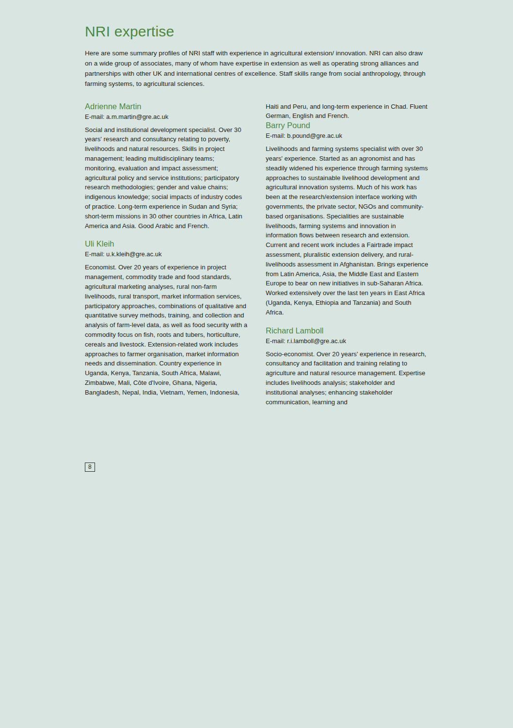NRI expertise
Here are some summary profiles of NRI staff with experience in agricultural extension/ innovation. NRI can also draw on a wide group of associates, many of whom have expertise in extension as well as operating strong alliances and partnerships with other UK and international centres of excellence. Staff skills range from social anthropology, through farming systems, to agricultural sciences.
Adrienne Martin
E-mail: a.m.martin@gre.ac.uk
Social and institutional development specialist. Over 30 years' research and consultancy relating to poverty, livelihoods and natural resources. Skills in project management; leading multidisciplinary teams; monitoring, evaluation and impact assessment; agricultural policy and service institutions; participatory research methodologies; gender and value chains; indigenous knowledge; social impacts of industry codes of practice. Long-term experience in Sudan and Syria; short-term missions in 30 other countries in Africa, Latin America and Asia. Good Arabic and French.
Uli Kleih
E-mail: u.k.kleih@gre.ac.uk
Economist. Over 20 years of experience in project management, commodity trade and food standards, agricultural marketing analyses, rural non-farm livelihoods, rural transport, market information services, participatory approaches, combinations of qualitative and quantitative survey methods, training, and collection and analysis of farm-level data, as well as food security with a commodity focus on fish, roots and tubers, horticulture, cereals and livestock. Extension-related work includes approaches to farmer organisation, market information needs and dissemination. Country experience in Uganda, Kenya, Tanzania, South Africa, Malawi, Zimbabwe, Mali, Côte d'Ivoire, Ghana, Nigeria, Bangladesh, Nepal, India, Vietnam, Yemen, Indonesia, Haiti and Peru, and long-term experience in Chad. Fluent German, English and French.
Barry Pound
E-mail: b.pound@gre.ac.uk
Livelihoods and farming systems specialist with over 30 years' experience. Started as an agronomist and has steadily widened his experience through farming systems approaches to sustainable livelihood development and agricultural innovation systems. Much of his work has been at the research/extension interface working with governments, the private sector, NGOs and community-based organisations. Specialities are sustainable livelihoods, farming systems and innovation in information flows between research and extension. Current and recent work includes a Fairtrade impact assessment, pluralistic extension delivery, and rural-livelihoods assessment in Afghanistan. Brings experience from Latin America, Asia, the Middle East and Eastern Europe to bear on new initiatives in sub-Saharan Africa. Worked extensively over the last ten years in East Africa (Uganda, Kenya, Ethiopia and Tanzania) and South Africa.
Richard Lamboll
E-mail: r.i.lamboll@gre.ac.uk
Socio-economist. Over 20 years' experience in research, consultancy and facilitation and training relating to agriculture and natural resource management. Expertise includes livelihoods analysis; stakeholder and institutional analyses; enhancing stakeholder communication, learning and
8